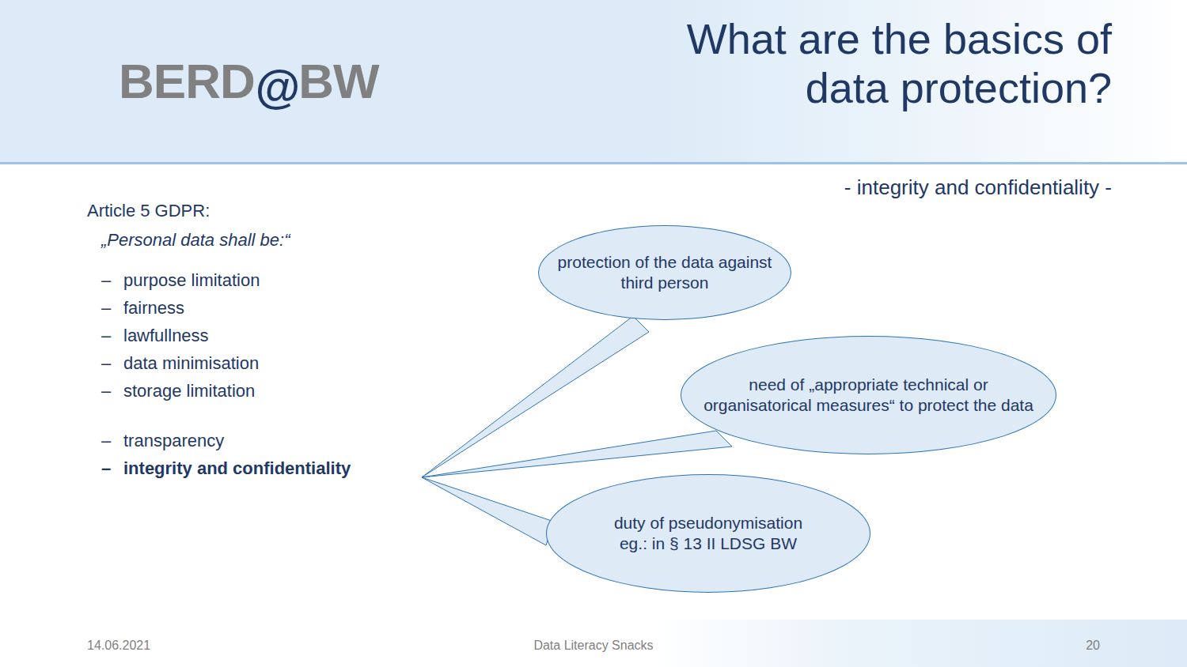BERD@BW
What are the basics of
data protection?
- integrity and confidentiality -
Article 5 GDPR:
„Personal data shall be:“
purpose limitation
fairness
lawfullness
data minimisation
storage limitation
transparency
integrity and confidentiality
protection of the data against third person
need of „appropriate technical or organisatorical measures“ to protect the data
duty of pseudonymisation
eg.: in § 13 II LDSG BW
14.06.2021
Data Literacy Snacks
20